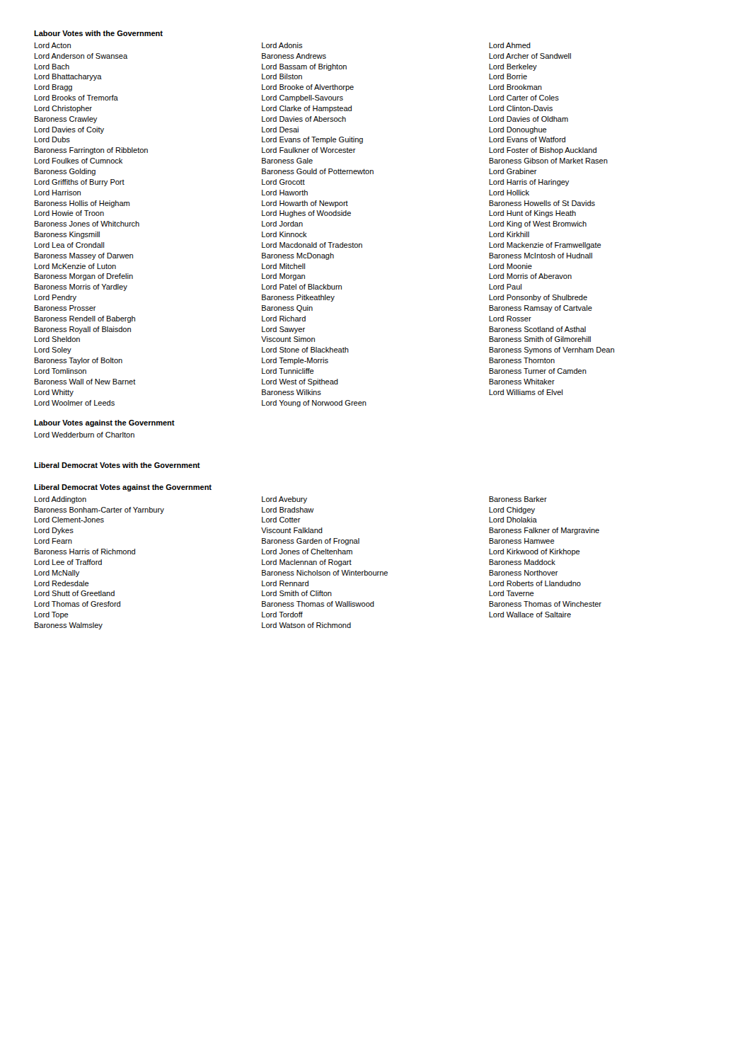Labour Votes with the Government
| Lord Acton | Lord Adonis | Lord Ahmed |
| Lord Anderson of Swansea | Baroness Andrews | Lord Archer of Sandwell |
| Lord Bach | Lord Bassam of Brighton | Lord Berkeley |
| Lord Bhattacharyya | Lord Bilston | Lord Borrie |
| Lord Bragg | Lord Brooke of Alverthorpe | Lord Brookman |
| Lord Brooks of Tremorfa | Lord Campbell-Savours | Lord Carter of Coles |
| Lord Christopher | Lord Clarke of Hampstead | Lord Clinton-Davis |
| Baroness Crawley | Lord Davies of Abersoch | Lord Davies of Oldham |
| Lord Davies of Coity | Lord Desai | Lord Donoughue |
| Lord Dubs | Lord Evans of Temple Guiting | Lord Evans of Watford |
| Baroness Farrington of Ribbleton | Lord Faulkner of Worcester | Lord Foster of Bishop Auckland |
| Lord Foulkes of Cumnock | Baroness Gale | Baroness Gibson of Market Rasen |
| Baroness Golding | Baroness Gould of Potternewton | Lord Grabiner |
| Lord Griffiths of Burry Port | Lord Grocott | Lord Harris of Haringey |
| Lord Harrison | Lord Haworth | Lord Hollick |
| Baroness Hollis of Heigham | Lord Howarth of Newport | Baroness Howells of St Davids |
| Lord Howie of Troon | Lord Hughes of Woodside | Lord Hunt of Kings Heath |
| Baroness Jones of Whitchurch | Lord Jordan | Lord King of West Bromwich |
| Baroness Kingsmill | Lord Kinnock | Lord Kirkhill |
| Lord Lea of Crondall | Lord Macdonald of Tradeston | Lord Mackenzie of Framwellgate |
| Baroness Massey of Darwen | Baroness McDonagh | Baroness McIntosh of Hudnall |
| Lord McKenzie of Luton | Lord Mitchell | Lord Moonie |
| Baroness Morgan of Drefelin | Lord Morgan | Lord Morris of Aberavon |
| Baroness Morris of Yardley | Lord Patel of Blackburn | Lord Paul |
| Lord Pendry | Baroness Pitkeathley | Lord Ponsonby of Shulbrede |
| Baroness Prosser | Baroness Quin | Baroness Ramsay of Cartvale |
| Baroness Rendell of Babergh | Lord Richard | Lord Rosser |
| Baroness Royall of Blaisdon | Lord Sawyer | Baroness Scotland of Asthal |
| Lord Sheldon | Viscount Simon | Baroness Smith of Gilmorehill |
| Lord Soley | Lord Stone of Blackheath | Baroness Symons of Vernham Dean |
| Baroness Taylor of Bolton | Lord Temple-Morris | Baroness Thornton |
| Lord Tomlinson | Lord Tunnicliffe | Baroness Turner of Camden |
| Baroness Wall of New Barnet | Lord West of Spithead | Baroness Whitaker |
| Lord Whitty | Baroness Wilkins | Lord Williams of Elvel |
| Lord Woolmer of Leeds | Lord Young of Norwood Green | |
Labour Votes against the Government
Lord Wedderburn of Charlton
Liberal Democrat Votes with the Government
Liberal Democrat Votes against the Government
| Lord Addington | Lord Avebury | Baroness Barker |
| Baroness Bonham-Carter of Yarnbury | Lord Bradshaw | Lord Chidgey |
| Lord Clement-Jones | Lord Cotter | Lord Dholakia |
| Lord Dykes | Viscount Falkland | Baroness Falkner of Margravine |
| Lord Fearn | Baroness Garden of Frognal | Baroness Hamwee |
| Baroness Harris of Richmond | Lord Jones of Cheltenham | Lord Kirkwood of Kirkhope |
| Lord Lee of Trafford | Lord Maclennan of Rogart | Baroness Maddock |
| Lord McNally | Baroness Nicholson of Winterbourne | Baroness Northover |
| Lord Redesdale | Lord Rennard | Lord Roberts of Llandudno |
| Lord Shutt of Greetland | Lord Smith of Clifton | Lord Taverne |
| Lord Thomas of Gresford | Baroness Thomas of Walliswood | Baroness Thomas of Winchester |
| Lord Tope | Lord Tordoff | Lord Wallace of Saltaire |
| Baroness Walmsley | Lord Watson of Richmond | |